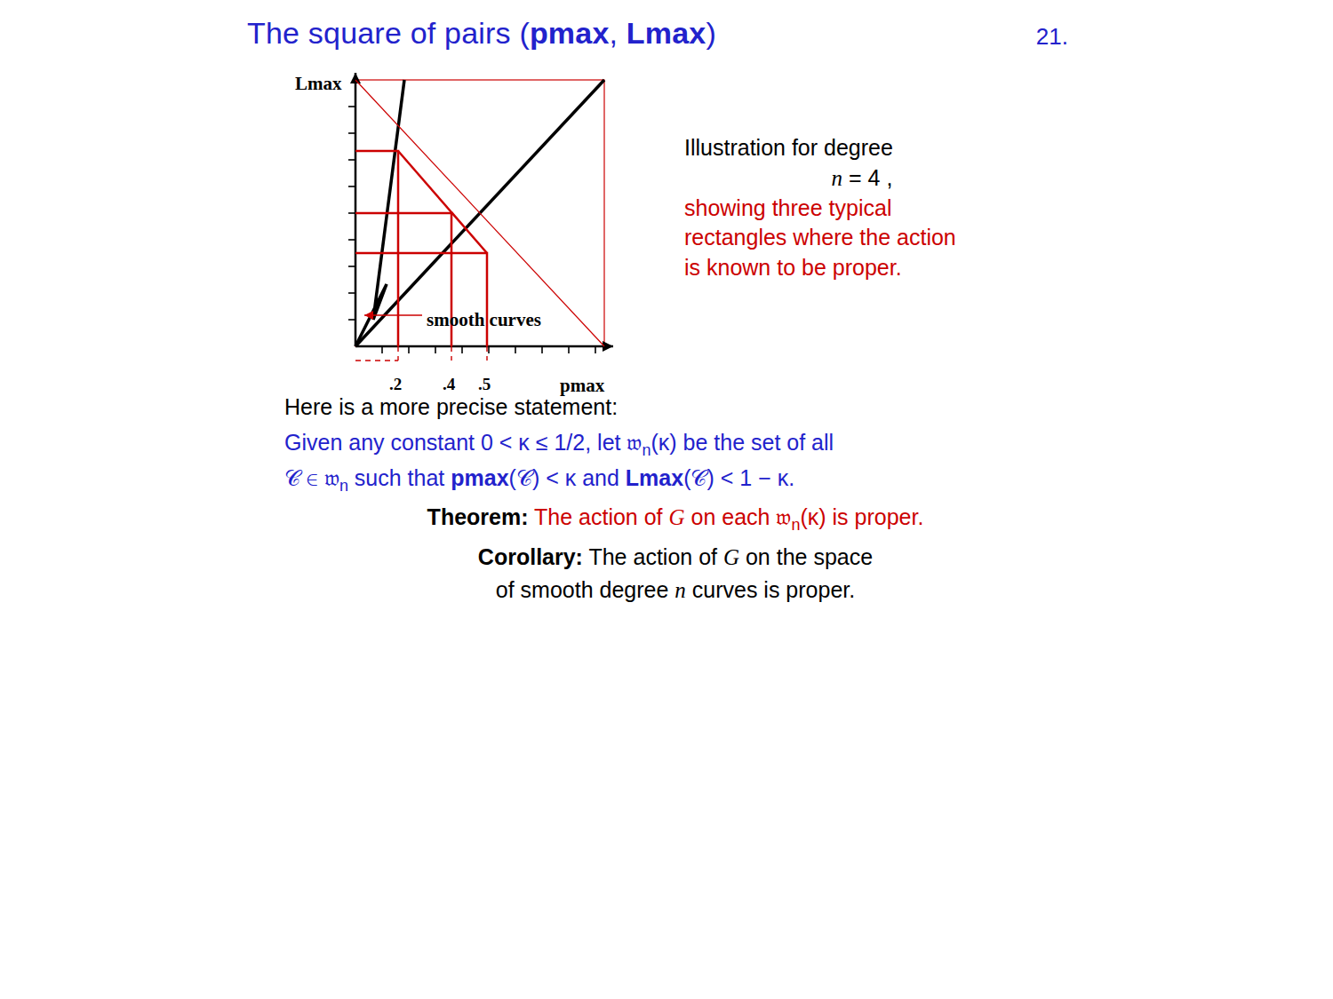The square of pairs (pmax, Lmax)
21.
Lmax pmax smooth curves .2 .4 .5
Illustration for degree
n = 4 , showing three typical
rectangles where the action
is known to be proper.
Here is a more precise statement:
Given any constant 0 < κ ≤ 1/2, let 𝔴n(κ) be the set of all
𝒞 ∈ 𝔴n such that pmax(𝒞) < κ and Lmax(𝒞) < 1 − κ.
Theorem: The action of G on each 𝔴n(κ) is proper.
Corollary: The action of G on the space of smooth degree n curves is proper.